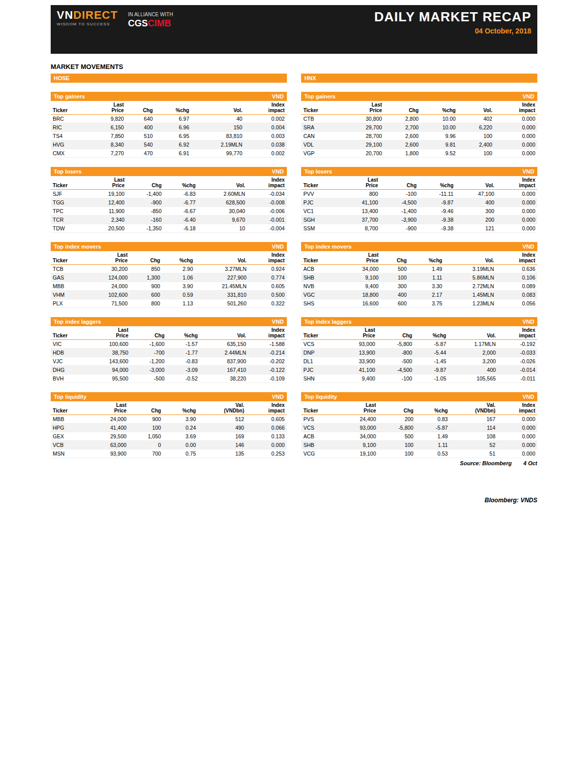VN DIRECT
WISDOM TO SUCCESS
IN ALLIANCE WITH
CGSCIMB
DAILY MARKET RECAP
04 October, 2018
MARKET MOVEMENTS
HOSE
HNX
Top gainers VND
| Ticker | Last Price | Chg | %chg | Vol. | Index impact |
| --- | --- | --- | --- | --- | --- |
| BRC | 9,820 | 640 | 6.97 | 40 | 0.002 |
| RIC | 6,150 | 400 | 6.96 | 150 | 0.004 |
| TS4 | 7,850 | 510 | 6.95 | 83,810 | 0.003 |
| HVG | 8,340 | 540 | 6.92 | 2.19MLN | 0.038 |
| CMX | 7,270 | 470 | 6.91 | 99,770 | 0.002 |
Top gainers VND
| Ticker | Last Price | Chg | %chg | Vol. | Index impact |
| --- | --- | --- | --- | --- | --- |
| CTB | 30,800 | 2,800 | 10.00 | 402 | 0.000 |
| SRA | 29,700 | 2,700 | 10.00 | 6,220 | 0.000 |
| CAN | 28,700 | 2,600 | 9.96 | 100 | 0.000 |
| VDL | 29,100 | 2,600 | 9.81 | 2,400 | 0.000 |
| VGP | 20,700 | 1,800 | 9.52 | 100 | 0.000 |
Top losers VND
| Ticker | Last Price | Chg | %chg | Vol. | Index impact |
| --- | --- | --- | --- | --- | --- |
| SJF | 19,100 | -1,400 | -6.83 | 2.60MLN | -0.034 |
| TGG | 12,400 | -900 | -6.77 | 628,500 | -0.008 |
| TPC | 11,900 | -850 | -6.67 | 30,040 | -0.006 |
| TCR | 2,340 | -160 | -6.40 | 9,670 | -0.001 |
| TDW | 20,500 | -1,350 | -6.18 | 10 | -0.004 |
Top losers VND
| Ticker | Last Price | Chg | %chg | Vol. | Index impact |
| --- | --- | --- | --- | --- | --- |
| PVV | 800 | -100 | -11.11 | 47,100 | 0.000 |
| PJC | 41,100 | -4,500 | -9.87 | 400 | 0.000 |
| VC1 | 13,400 | -1,400 | -9.46 | 300 | 0.000 |
| SGH | 37,700 | -3,900 | -9.38 | 200 | 0.000 |
| SSM | 8,700 | -900 | -9.38 | 121 | 0.000 |
Top index movers VND
| Ticker | Last Price | Chg | %chg | Vol. | Index impact |
| --- | --- | --- | --- | --- | --- |
| TCB | 30,200 | 850 | 2.90 | 3.27MLN | 0.924 |
| GAS | 124,000 | 1,300 | 1.06 | 227,900 | 0.774 |
| MBB | 24,000 | 900 | 3.90 | 21.45MLN | 0.605 |
| VHM | 102,600 | 600 | 0.59 | 331,810 | 0.500 |
| PLX | 71,500 | 800 | 1.13 | 501,260 | 0.322 |
Top index movers VND
| Ticker | Last Price | Chg | %chg | Vol. | Index impact |
| --- | --- | --- | --- | --- | --- |
| ACB | 34,000 | 500 | 1.49 | 3.19MLN | 0.636 |
| SHB | 9,100 | 100 | 1.11 | 5.86MLN | 0.106 |
| NVB | 9,400 | 300 | 3.30 | 2.72MLN | 0.089 |
| VGC | 18,800 | 400 | 2.17 | 1.45MLN | 0.083 |
| SHS | 16,600 | 600 | 3.75 | 1.23MLN | 0.056 |
Top index laggers VND
| Ticker | Last Price | Chg | %chg | Vol. | Index impact |
| --- | --- | --- | --- | --- | --- |
| VIC | 100,600 | -1,600 | -1.57 | 635,150 | -1.588 |
| HDB | 38,750 | -700 | -1.77 | 2.44MLN | -0.214 |
| VJC | 143,600 | -1,200 | -0.83 | 837,900 | -0.202 |
| DHG | 94,000 | -3,000 | -3.09 | 167,410 | -0.122 |
| BVH | 95,500 | -500 | -0.52 | 38,220 | -0.109 |
Top index laggers VND
| Ticker | Last Price | Chg | %chg | Vol. | Index impact |
| --- | --- | --- | --- | --- | --- |
| VCS | 93,000 | -5,800 | -5.87 | 1.17MLN | -0.192 |
| DNP | 13,900 | -800 | -5.44 | 2,000 | -0.033 |
| DL1 | 33,900 | -500 | -1.45 | 3,200 | -0.026 |
| PJC | 41,100 | -4,500 | -9.87 | 400 | -0.014 |
| SHN | 9,400 | -100 | -1.05 | 105,565 | -0.011 |
Top liquidity VND
| Ticker | Last Price | Chg | %chg | Val. (VNDbn) | Index impact |
| --- | --- | --- | --- | --- | --- |
| MBB | 24,000 | 900 | 3.90 | 512 | 0.605 |
| HPG | 41,400 | 100 | 0.24 | 490 | 0.066 |
| GEX | 29,500 | 1,050 | 3.69 | 169 | 0.133 |
| VCB | 63,000 | 0 | 0.00 | 146 | 0.000 |
| MSN | 93,900 | 700 | 0.75 | 135 | 0.253 |
Top liquidity VND
| Ticker | Last Price | Chg | %chg | Val. (VNDbn) | Index impact |
| --- | --- | --- | --- | --- | --- |
| PVS | 24,400 | 200 | 0.83 | 167 | 0.000 |
| VCS | 93,000 | -5,800 | -5.87 | 114 | 0.000 |
| ACB | 34,000 | 500 | 1.49 | 108 | 0.000 |
| SHB | 9,100 | 100 | 1.11 | 52 | 0.000 |
| VCG | 19,100 | 100 | 0.53 | 51 | 0.000 |
Source: Bloomberg 4 Oct
Bloomberg: VNDS